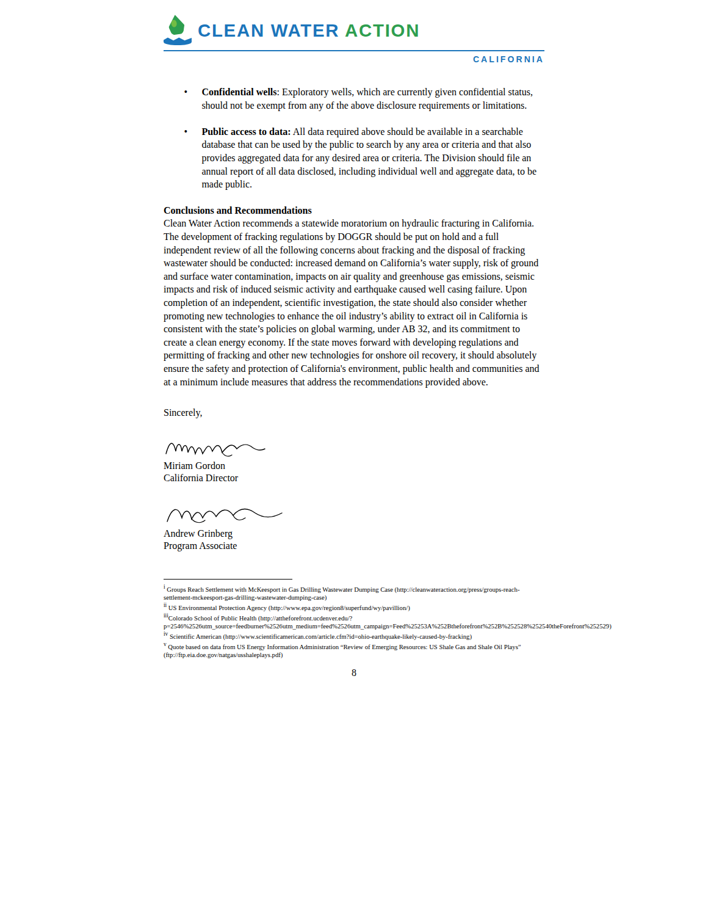CLEAN WATER ACTION
CALIFORNIA
Confidential wells: Exploratory wells, which are currently given confidential status, should not be exempt from any of the above disclosure requirements or limitations.
Public access to data: All data required above should be available in a searchable database that can be used by the public to search by any area or criteria and that also provides aggregated data for any desired area or criteria. The Division should file an annual report of all data disclosed, including individual well and aggregate data, to be made public.
Conclusions and Recommendations
Clean Water Action recommends a statewide moratorium on hydraulic fracturing in California. The development of fracking regulations by DOGGR should be put on hold and a full independent review of all the following concerns about fracking and the disposal of fracking wastewater should be conducted: increased demand on California’s water supply, risk of ground and surface water contamination, impacts on air quality and greenhouse gas emissions, seismic impacts and risk of induced seismic activity and earthquake caused well casing failure. Upon completion of an independent, scientific investigation, the state should also consider whether promoting new technologies to enhance the oil industry’s ability to extract oil in California is consistent with the state’s policies on global warming, under AB 32, and its commitment to create a clean energy economy. If the state moves forward with developing regulations and permitting of fracking and other new technologies for onshore oil recovery, it should absolutely ensure the safety and protection of California's environment, public health and communities and at a minimum include measures that address the recommendations provided above.
Sincerely,
Miriam Gordon
California Director
Andrew Grinberg
Program Associate
i Groups Reach Settlement with McKeesport in Gas Drilling Wastewater Dumping Case (http://cleanwateraction.org/press/groups-reach-settlement-mckeesport-gas-drilling-wastewater-dumping-case)
ii US Environmental Protection Agency (http://www.epa.gov/region8/superfund/wy/pavillion/)
iiiColorado School of Public Health (http://attheforefront.ucdenver.edu/?p=2546%2526utm_source=feedburner%2526utm_medium=feed%2526utm_campaign=Feed%25253A%252Btheforefront%252B%252528%252540theForefront%252529)
iv Scientific American (http://www.scientificamerican.com/article.cfm?id=ohio-earthquake-likely-caused-by-fracking)
v Quote based on data from US Energy Information Administration “Review of Emerging Resources: US Shale Gas and Shale Oil Plays” (ftp://ftp.eia.doe.gov/natgas/usshaleplays.pdf)
8